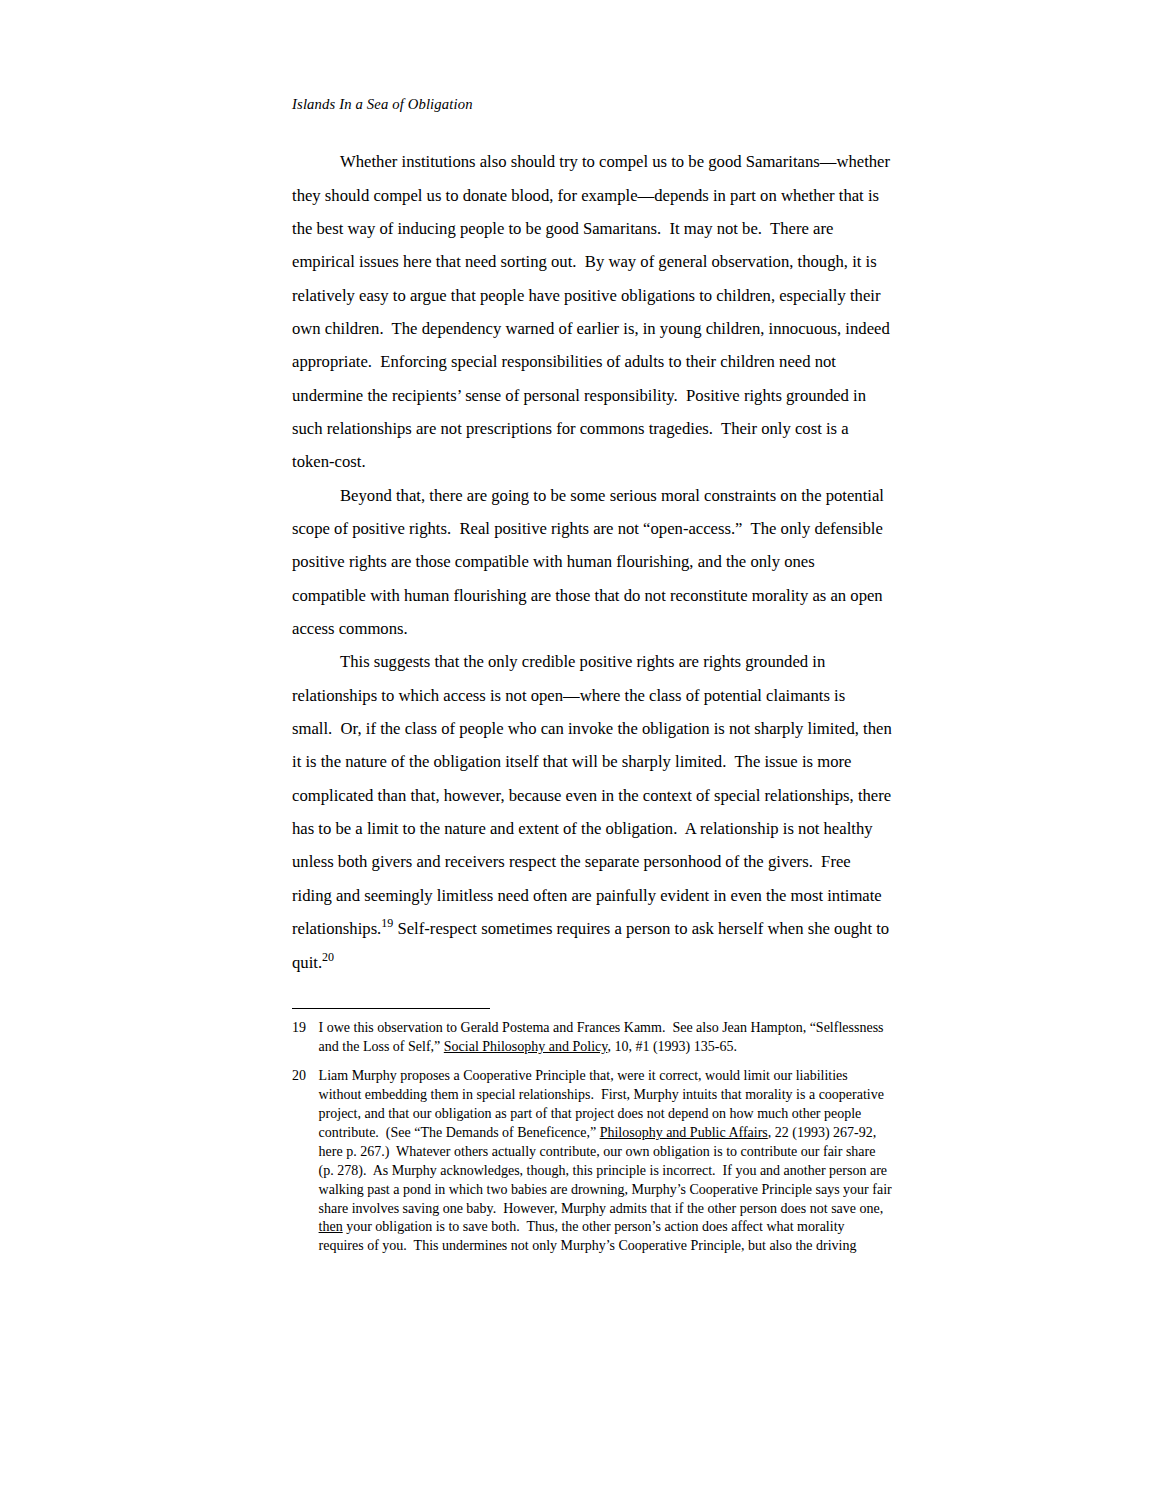Islands In a Sea of Obligation
Whether institutions also should try to compel us to be good Samaritans—whether they should compel us to donate blood, for example—depends in part on whether that is the best way of inducing people to be good Samaritans. It may not be. There are empirical issues here that need sorting out. By way of general observation, though, it is relatively easy to argue that people have positive obligations to children, especially their own children. The dependency warned of earlier is, in young children, innocuous, indeed appropriate. Enforcing special responsibilities of adults to their children need not undermine the recipients’ sense of personal responsibility. Positive rights grounded in such relationships are not prescriptions for commons tragedies. Their only cost is a token-cost.
Beyond that, there are going to be some serious moral constraints on the potential scope of positive rights. Real positive rights are not “open-access.” The only defensible positive rights are those compatible with human flourishing, and the only ones compatible with human flourishing are those that do not reconstitute morality as an open access commons.
This suggests that the only credible positive rights are rights grounded in relationships to which access is not open—where the class of potential claimants is small. Or, if the class of people who can invoke the obligation is not sharply limited, then it is the nature of the obligation itself that will be sharply limited. The issue is more complicated than that, however, because even in the context of special relationships, there has to be a limit to the nature and extent of the obligation. A relationship is not healthy unless both givers and receivers respect the separate personhood of the givers. Free riding and seemingly limitless need often are painfully evident in even the most intimate relationships.19 Self-respect sometimes requires a person to ask herself when she ought to quit.20
19
I owe this observation to Gerald Postema and Frances Kamm. See also Jean Hampton, “Selflessness and the Loss of Self,” Social Philosophy and Policy, 10, #1 (1993) 135-65.
20
Liam Murphy proposes a Cooperative Principle that, were it correct, would limit our liabilities without embedding them in special relationships. First, Murphy intuits that morality is a cooperative project, and that our obligation as part of that project does not depend on how much other people contribute. (See “The Demands of Beneficence,” Philosophy and Public Affairs, 22 (1993) 267-92, here p. 267.) Whatever others actually contribute, our own obligation is to contribute our fair share (p. 278). As Murphy acknowledges, though, this principle is incorrect. If you and another person are walking past a pond in which two babies are drowning, Murphy’s Cooperative Principle says your fair share involves saving one baby. However, Murphy admits that if the other person does not save one, then your obligation is to save both. Thus, the other person’s action does affect what morality requires of you. This undermines not only Murphy’s Cooperative Principle, but also the driving